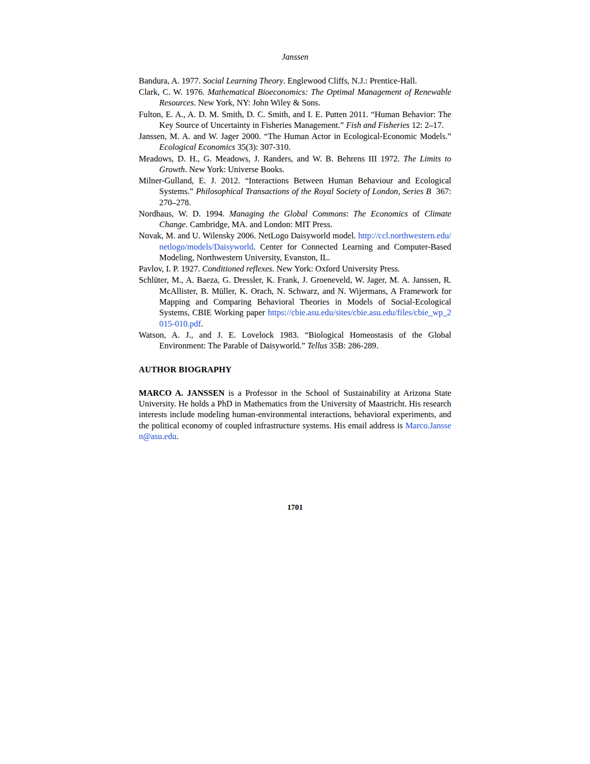Janssen
Bandura, A. 1977. Social Learning Theory. Englewood Cliffs, N.J.: Prentice-Hall.
Clark, C. W. 1976. Mathematical Bioeconomics: The Optimal Management of Renewable Resources. New York, NY: John Wiley & Sons.
Fulton, E. A., A. D. M. Smith, D. C. Smith, and I. E. Putten 2011. “Human Behavior: The Key Source of Uncertainty in Fisheries Management.” Fish and Fisheries 12: 2–17.
Janssen, M. A. and W. Jager 2000. “The Human Actor in Ecological-Economic Models.” Ecological Economics 35(3): 307-310.
Meadows, D. H., G. Meadows, J. Randers, and W. B. Behrens III 1972. The Limits to Growth. New York: Universe Books.
Milner-Gulland, E. J. 2012. “Interactions Between Human Behaviour and Ecological Systems.” Philosophical Transactions of the Royal Society of London, Series B 367: 270–278.
Nordhaus, W. D. 1994. Managing the Global Commons: The Economics of Climate Change. Cambridge, MA. and London: MIT Press.
Novak, M. and U. Wilensky 2006. NetLogo Daisyworld model. http://ccl.northwestern.edu/netlogo/models/Daisyworld. Center for Connected Learning and Computer-Based Modeling, Northwestern University, Evanston, IL.
Pavlov, I. P. 1927. Conditioned reflexes. New York: Oxford University Press.
Schlüter, M., A. Baeza, G. Dressler, K. Frank, J. Groeneveld, W. Jager, M. A. Janssen, R. McAllister, B. Müller, K. Orach, N. Schwarz, and N. Wijermans, A Framework for Mapping and Comparing Behavioral Theories in Models of Social-Ecological Systems, CBIE Working paper https://cbie.asu.edu/sites/cbie.asu.edu/files/cbie_wp_2015-010.pdf.
Watson, A. J., and J. E. Lovelock 1983. “Biological Homeostasis of the Global Environment: The Parable of Daisyworld.” Tellus 35B: 286-289.
AUTHOR BIOGRAPHY
MARCO A. JANSSEN is a Professor in the School of Sustainability at Arizona State University. He holds a PhD in Mathematics from the University of Maastricht. His research interests include modeling human-environmental interactions, behavioral experiments, and the political economy of coupled infrastructure systems. His email address is Marco.Janssen@asu.edu.
1701